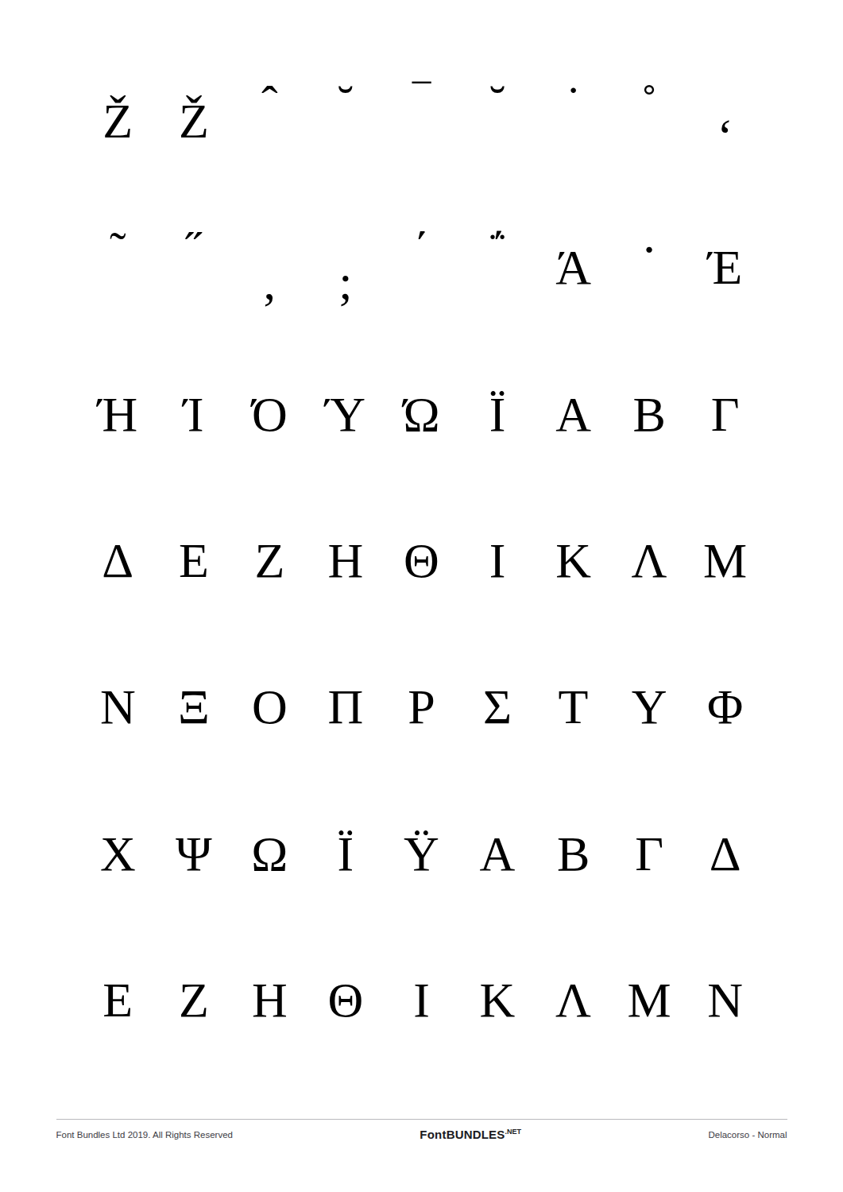| Ž | Ž | ˆ | ˘ | ‾ | ˘ | ˙ | ˚ | ‘ |
| ˜ | ˝ | , | ; | ΄ | ΅ | Ά | · | Έ |
| Ή | Ί | Ό | Ύ | Ώ | Ϊ | Α | Β | Γ |
| Δ | Ε | Ζ | Η | Θ | Ι | Κ | Λ | Μ |
| Ν | Ξ | Ο | Π | Ρ | Σ | Τ | Υ | Φ |
| Χ | Ψ | Ω | Ϊ | Ϋ | Α | Β | Γ | Δ |
| Ε | Ζ | Η | Θ | Ι | Κ | Λ | Μ | Ν |
Font Bundles Ltd 2019. All Rights Reserved
FontBUNDLES.NET
Delacorso - Normal